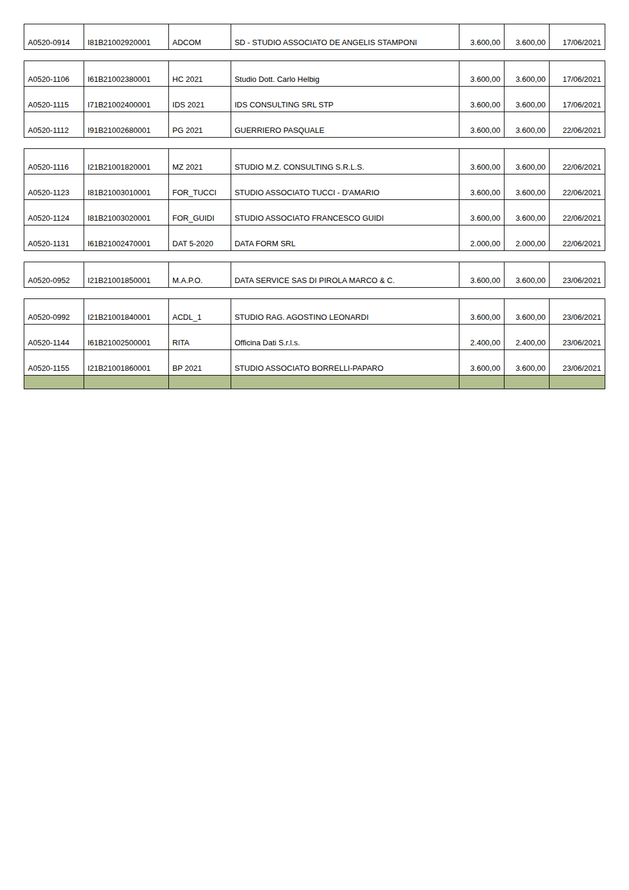| A0520-0914 | I81B21002920001 | ADCOM | SD - STUDIO ASSOCIATO DE ANGELIS STAMPONI | 3.600,00 | 3.600,00 | 17/06/2021 |
| A0520-1106 | I61B21002380001 | HC 2021 | Studio Dott. Carlo Helbig | 3.600,00 | 3.600,00 | 17/06/2021 |
| A0520-1115 | I71B21002400001 | IDS 2021 | IDS CONSULTING SRL STP | 3.600,00 | 3.600,00 | 17/06/2021 |
| A0520-1112 | I91B21002680001 | PG 2021 | GUERRIERO PASQUALE | 3.600,00 | 3.600,00 | 22/06/2021 |
| A0520-1116 | I21B21001820001 | MZ 2021 | STUDIO M.Z. CONSULTING S.R.L.S. | 3.600,00 | 3.600,00 | 22/06/2021 |
| A0520-1123 | I81B21003010001 | FOR_TUCCI | STUDIO ASSOCIATO TUCCI - D'AMARIO | 3.600,00 | 3.600,00 | 22/06/2021 |
| A0520-1124 | I81B21003020001 | FOR_GUIDI | STUDIO ASSOCIATO FRANCESCO GUIDI | 3.600,00 | 3.600,00 | 22/06/2021 |
| A0520-1131 | I61B21002470001 | DAT 5-2020 | DATA FORM SRL | 2.000,00 | 2.000,00 | 22/06/2021 |
| A0520-0952 | I21B21001850001 | M.A.P.O. | DATA SERVICE SAS DI PIROLA MARCO & C. | 3.600,00 | 3.600,00 | 23/06/2021 |
| A0520-0992 | I21B21001840001 | ACDL_1 | STUDIO RAG. AGOSTINO LEONARDI | 3.600,00 | 3.600,00 | 23/06/2021 |
| A0520-1144 | I61B21002500001 | RITA | Officina Dati S.r.l.s. | 2.400,00 | 2.400,00 | 23/06/2021 |
| A0520-1155 | I21B21001860001 | BP 2021 | STUDIO ASSOCIATO BORRELLI-PAPARO | 3.600,00 | 3.600,00 | 23/06/2021 |